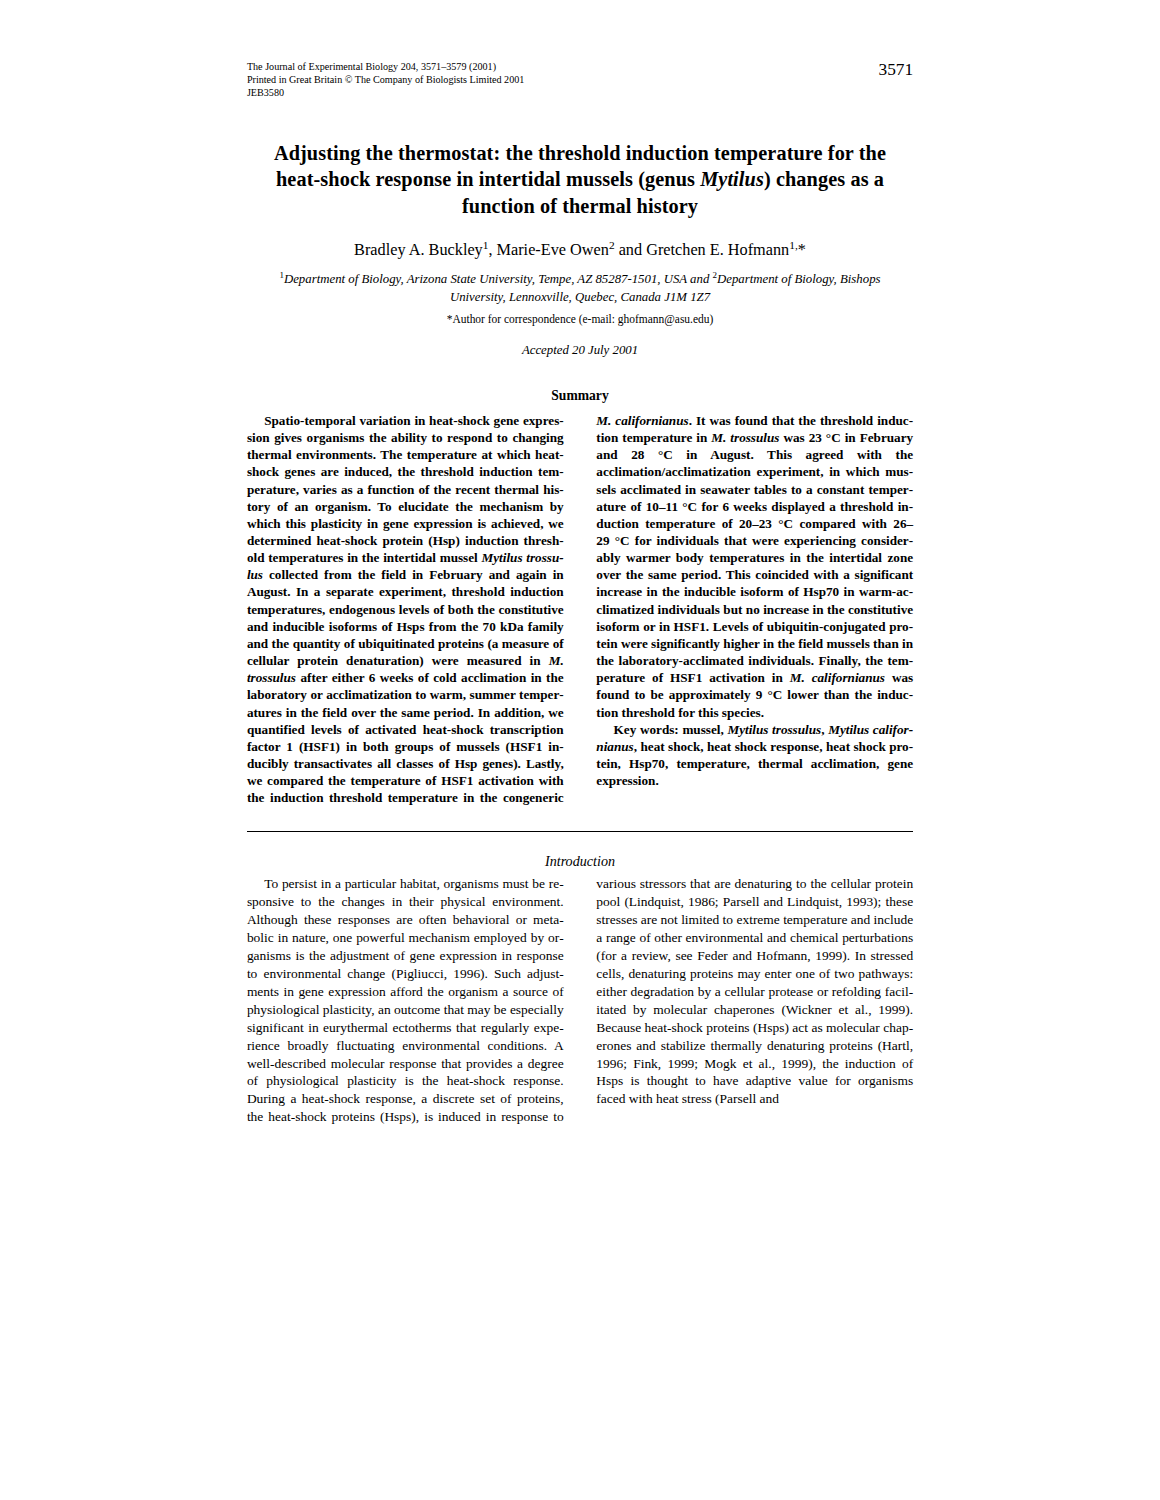The Journal of Experimental Biology 204, 3571–3579 (2001)
Printed in Great Britain © The Company of Biologists Limited 2001
JEB3580
3571
Adjusting the thermostat: the threshold induction temperature for the heat-shock response in intertidal mussels (genus Mytilus) changes as a function of thermal history
Bradley A. Buckley1, Marie-Eve Owen2 and Gretchen E. Hofmann1,*
1Department of Biology, Arizona State University, Tempe, AZ 85287-1501, USA and 2Department of Biology, Bishops University, Lennoxville, Quebec, Canada J1M 1Z7
*Author for correspondence (e-mail: ghofmann@asu.edu)
Accepted 20 July 2001
Summary
Spatio-temporal variation in heat-shock gene expression gives organisms the ability to respond to changing thermal environments. The temperature at which heat-shock genes are induced, the threshold induction temperature, varies as a function of the recent thermal history of an organism. To elucidate the mechanism by which this plasticity in gene expression is achieved, we determined heat-shock protein (Hsp) induction threshold temperatures in the intertidal mussel Mytilus trossulus collected from the field in February and again in August. In a separate experiment, threshold induction temperatures, endogenous levels of both the constitutive and inducible isoforms of Hsps from the 70 kDa family and the quantity of ubiquitinated proteins (a measure of cellular protein denaturation) were measured in M. trossulus after either 6 weeks of cold acclimation in the laboratory or acclimatization to warm, summer temperatures in the field over the same period. In addition, we quantified levels of activated heat-shock transcription factor 1 (HSF1) in both groups of mussels (HSF1 inducibly transactivates all classes of Hsp genes). Lastly, we compared the temperature of HSF1 activation with the induction threshold temperature in the congeneric M. californianus. It was found that the threshold induction temperature in M. trossulus was 23 °C in February and 28 °C in August. This agreed with the acclimation/acclimatization experiment, in which mussels acclimated in seawater tables to a constant temperature of 10–11 °C for 6 weeks displayed a threshold induction temperature of 20–23 °C compared with 26–29 °C for individuals that were experiencing considerably warmer body temperatures in the intertidal zone over the same period. This coincided with a significant increase in the inducible isoform of Hsp70 in warm-acclimatized individuals but no increase in the constitutive isoform or in HSF1. Levels of ubiquitin-conjugated protein were significantly higher in the field mussels than in the laboratory-acclimated individuals. Finally, the temperature of HSF1 activation in M. californianus was found to be approximately 9 °C lower than the induction threshold for this species.
Key words: mussel, Mytilus trossulus, Mytilus californianus, heat shock, heat shock response, heat shock protein, Hsp70, temperature, thermal acclimation, gene expression.
Introduction
To persist in a particular habitat, organisms must be responsive to the changes in their physical environment. Although these responses are often behavioral or metabolic in nature, one powerful mechanism employed by organisms is the adjustment of gene expression in response to environmental change (Pigliucci, 1996). Such adjustments in gene expression afford the organism a source of physiological plasticity, an outcome that may be especially significant in eurythermal ectotherms that regularly experience broadly fluctuating environmental conditions. A well-described molecular response that provides a degree of physiological plasticity is the heat-shock response. During a heat-shock response, a discrete set of proteins, the heat-shock proteins (Hsps), is induced in response to various stressors that are denaturing to the cellular protein pool (Lindquist, 1986; Parsell and Lindquist, 1993); these stresses are not limited to extreme temperature and include a range of other environmental and chemical perturbations (for a review, see Feder and Hofmann, 1999). In stressed cells, denaturing proteins may enter one of two pathways: either degradation by a cellular protease or refolding facilitated by molecular chaperones (Wickner et al., 1999). Because heat-shock proteins (Hsps) act as molecular chaperones and stabilize thermally denaturing proteins (Hartl, 1996; Fink, 1999; Mogk et al., 1999), the induction of Hsps is thought to have adaptive value for organisms faced with heat stress (Parsell and